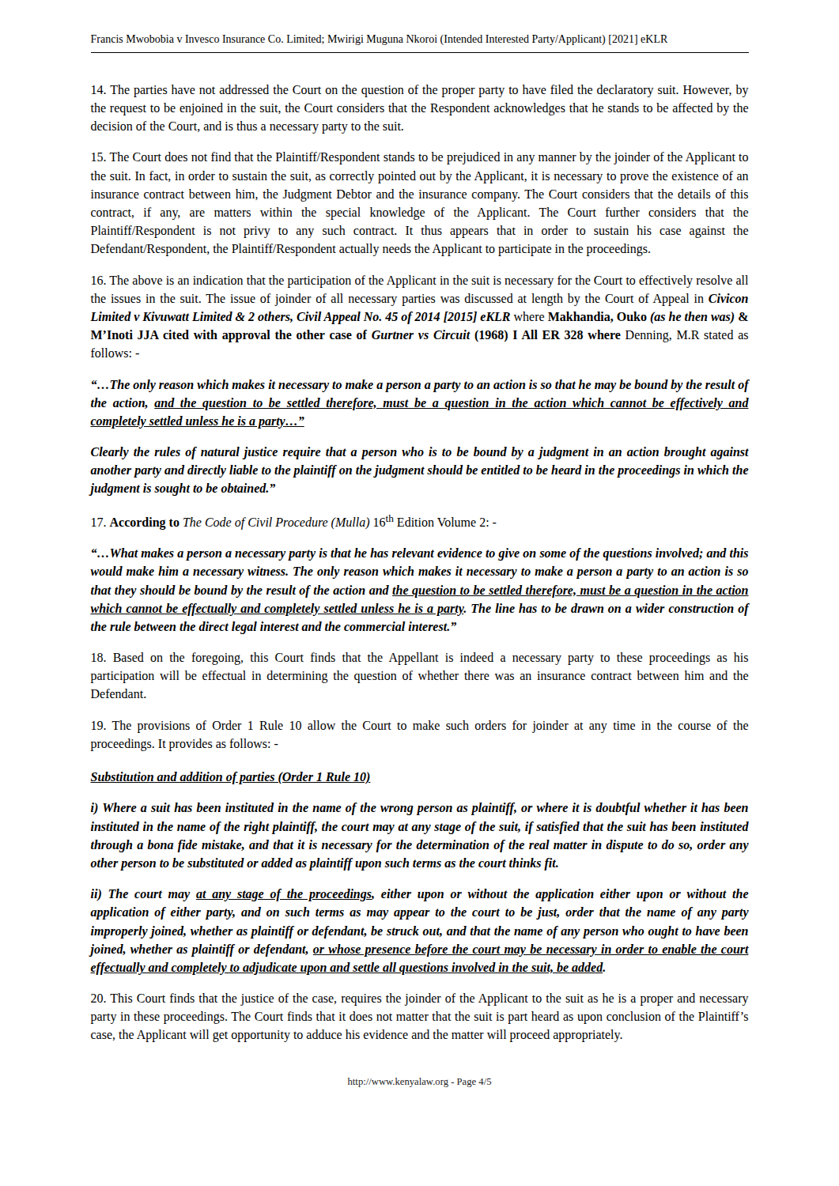Francis Mwobobia v Invesco Insurance Co. Limited; Mwirigi Muguna Nkoroi (Intended Interested Party/Applicant) [2021] eKLR
14. The parties have not addressed the Court on the question of the proper party to have filed the declaratory suit. However, by the request to be enjoined in the suit, the Court considers that the Respondent acknowledges that he stands to be affected by the decision of the Court, and is thus a necessary party to the suit.
15. The Court does not find that the Plaintiff/Respondent stands to be prejudiced in any manner by the joinder of the Applicant to the suit. In fact, in order to sustain the suit, as correctly pointed out by the Applicant, it is necessary to prove the existence of an insurance contract between him, the Judgment Debtor and the insurance company. The Court considers that the details of this contract, if any, are matters within the special knowledge of the Applicant. The Court further considers that the Plaintiff/Respondent is not privy to any such contract. It thus appears that in order to sustain his case against the Defendant/Respondent, the Plaintiff/Respondent actually needs the Applicant to participate in the proceedings.
16. The above is an indication that the participation of the Applicant in the suit is necessary for the Court to effectively resolve all the issues in the suit. The issue of joinder of all necessary parties was discussed at length by the Court of Appeal in Civicon Limited v Kivuwatt Limited & 2 others, Civil Appeal No. 45 of 2014 [2015] eKLR where Makhandia, Ouko (as he then was) & M’Inoti JJA cited with approval the other case of Gurtner vs Circuit (1968) I All ER 328 where Denning, M.R stated as follows: -
“…The only reason which makes it necessary to make a person a party to an action is so that he may be bound by the result of the action, and the question to be settled therefore, must be a question in the action which cannot be effectively and completely settled unless he is a party…”
Clearly the rules of natural justice require that a person who is to be bound by a judgment in an action brought against another party and directly liable to the plaintiff on the judgment should be entitled to be heard in the proceedings in which the judgment is sought to be obtained.”
17. According to The Code of Civil Procedure (Mulla) 16th Edition Volume 2: -
“…What makes a person a necessary party is that he has relevant evidence to give on some of the questions involved; and this would make him a necessary witness. The only reason which makes it necessary to make a person a party to an action is so that they should be bound by the result of the action and the question to be settled therefore, must be a question in the action which cannot be effectually and completely settled unless he is a party. The line has to be drawn on a wider construction of the rule between the direct legal interest and the commercial interest.”
18. Based on the foregoing, this Court finds that the Appellant is indeed a necessary party to these proceedings as his participation will be effectual in determining the question of whether there was an insurance contract between him and the Defendant.
19. The provisions of Order 1 Rule 10 allow the Court to make such orders for joinder at any time in the course of the proceedings. It provides as follows: -
Substitution and addition of parties (Order 1 Rule 10)
i) Where a suit has been instituted in the name of the wrong person as plaintiff, or where it is doubtful whether it has been instituted in the name of the right plaintiff, the court may at any stage of the suit, if satisfied that the suit has been instituted through a bona fide mistake, and that it is necessary for the determination of the real matter in dispute to do so, order any other person to be substituted or added as plaintiff upon such terms as the court thinks fit.
ii) The court may at any stage of the proceedings, either upon or without the application either upon or without the application of either party, and on such terms as may appear to the court to be just, order that the name of any party improperly joined, whether as plaintiff or defendant, be struck out, and that the name of any person who ought to have been joined, whether as plaintiff or defendant, or whose presence before the court may be necessary in order to enable the court effectually and completely to adjudicate upon and settle all questions involved in the suit, be added.
20. This Court finds that the justice of the case, requires the joinder of the Applicant to the suit as he is a proper and necessary party in these proceedings. The Court finds that it does not matter that the suit is part heard as upon conclusion of the Plaintiff’s case, the Applicant will get opportunity to adduce his evidence and the matter will proceed appropriately.
http://www.kenyalaw.org - Page 4/5